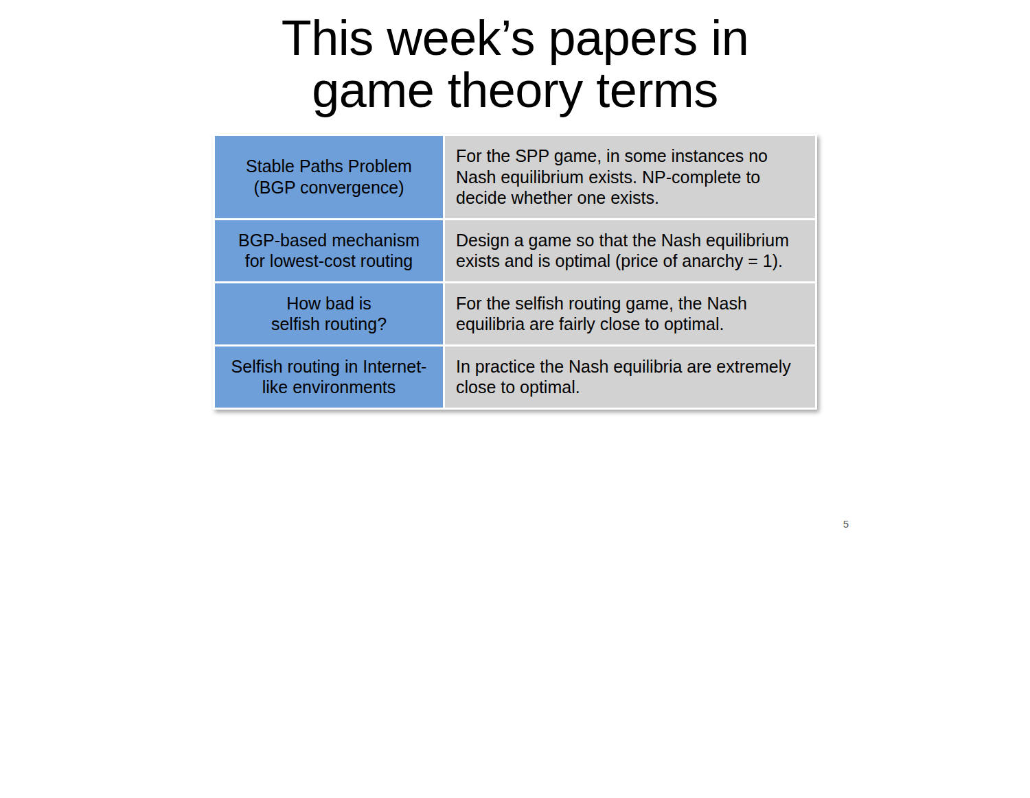This week’s papers in
game theory terms
| Stable Paths Problem (BGP convergence) | For the SPP game, in some instances no Nash equilibrium exists. NP-complete to decide whether one exists. |
| BGP-based mechanism for lowest-cost routing | Design a game so that the Nash equilibrium exists and is optimal (price of anarchy = 1). |
| How bad is selfish routing? | For the selfish routing game, the Nash equilibria are fairly close to optimal. |
| Selfish routing in Internet-like environments | In practice the Nash equilibria are extremely close to optimal. |
5